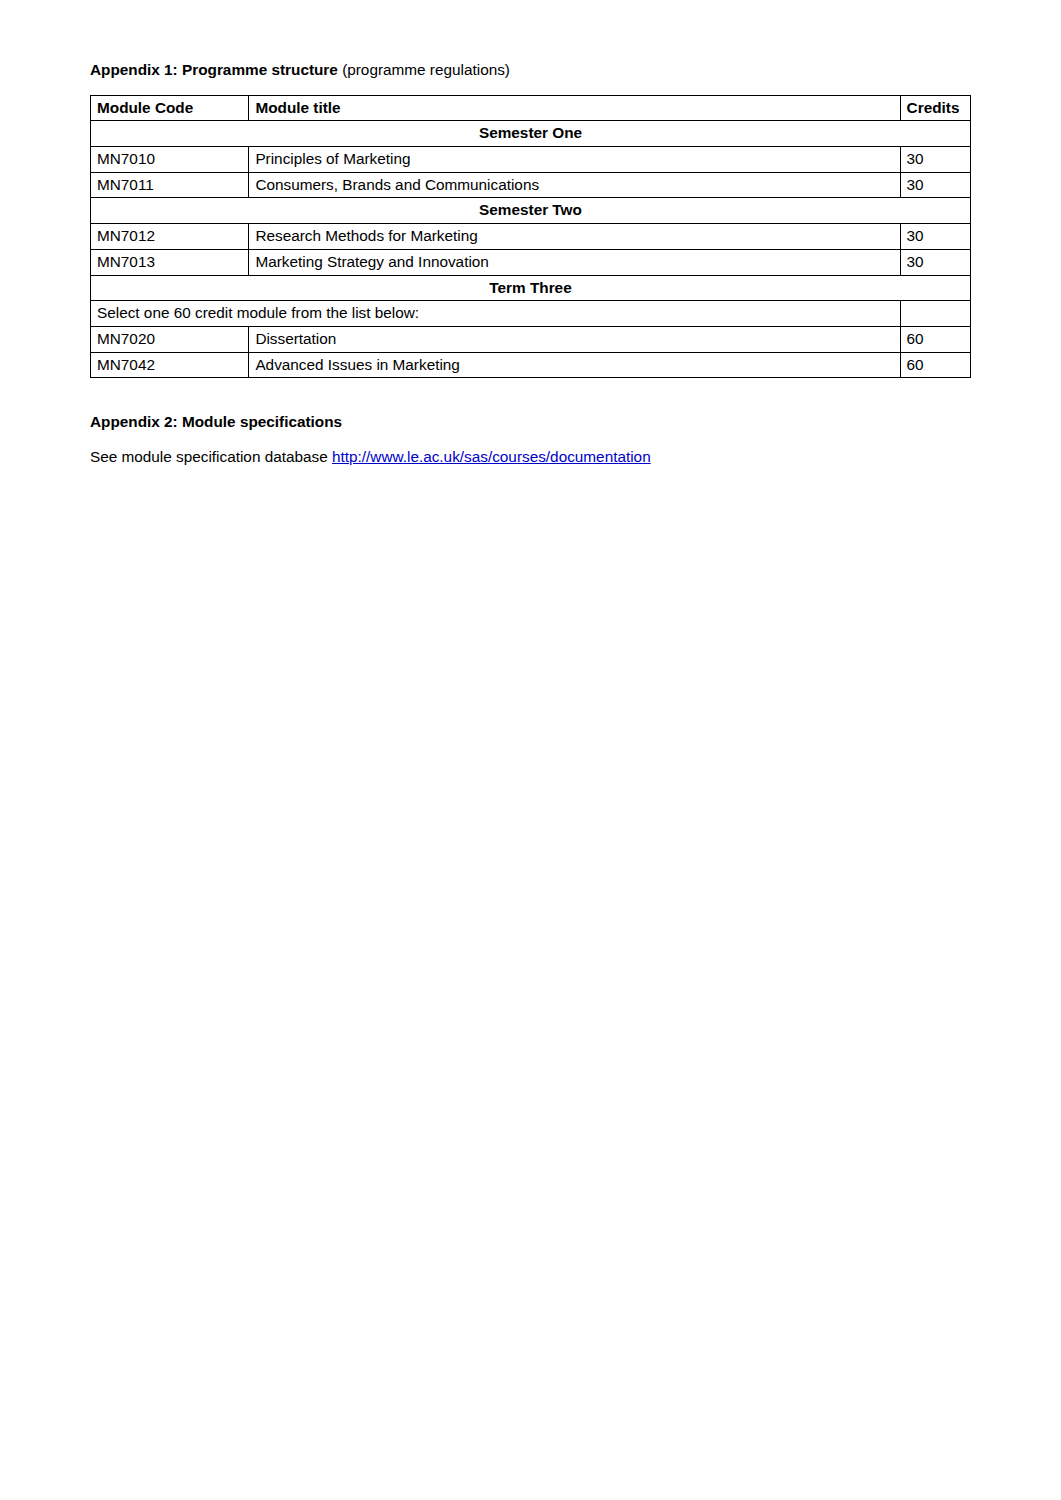Appendix 1: Programme structure (programme regulations)
| Module Code | Module title | Credits |
| --- | --- | --- |
| Semester One |
| MN7010 | Principles of Marketing | 30 |
| MN7011 | Consumers, Brands and Communications | 30 |
| Semester Two |
| MN7012 | Research Methods for Marketing | 30 |
| MN7013 | Marketing Strategy and Innovation | 30 |
| Term Three |
| Select one 60 credit module from the list below: | |
| MN7020 | Dissertation | 60 |
| MN7042 | Advanced Issues in Marketing | 60 |
Appendix 2: Module specifications
See module specification database http://www.le.ac.uk/sas/courses/documentation